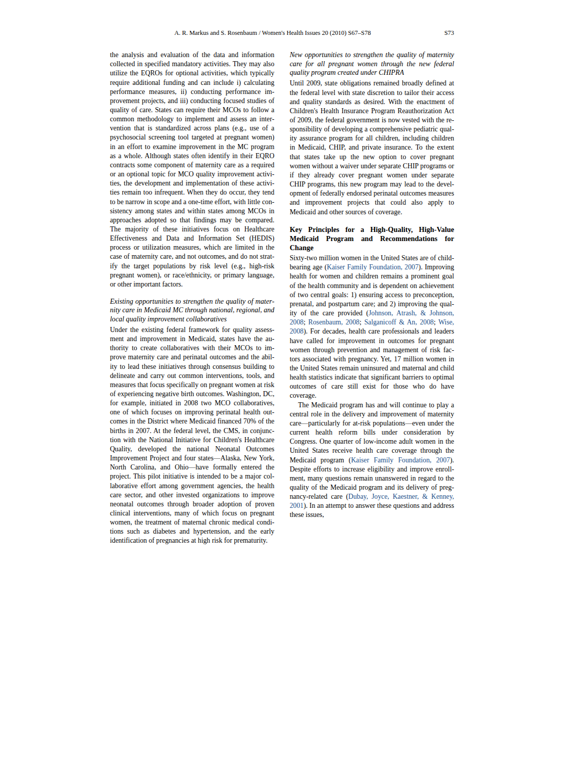A. R. Markus and S. Rosenbaum / Women's Health Issues 20 (2010) S67–S78
S73
the analysis and evaluation of the data and information collected in specified mandatory activities. They may also utilize the EQROs for optional activities, which typically require additional funding and can include i) calculating performance measures, ii) conducting performance improvement projects, and iii) conducting focused studies of quality of care. States can require their MCOs to follow a common methodology to implement and assess an intervention that is standardized across plans (e.g., use of a psychosocial screening tool targeted at pregnant women) in an effort to examine improvement in the MC program as a whole. Although states often identify in their EQRO contracts some component of maternity care as a required or an optional topic for MCO quality improvement activities, the development and implementation of these activities remain too infrequent. When they do occur, they tend to be narrow in scope and a one-time effort, with little consistency among states and within states among MCOs in approaches adopted so that findings may be compared. The majority of these initiatives focus on Healthcare Effectiveness and Data and Information Set (HEDIS) process or utilization measures, which are limited in the case of maternity care, and not outcomes, and do not stratify the target populations by risk level (e.g., high-risk pregnant women), or race/ethnicity, or primary language, or other important factors.
Existing opportunities to strengthen the quality of maternity care in Medicaid MC through national, regional, and local quality improvement collaboratives
Under the existing federal framework for quality assessment and improvement in Medicaid, states have the authority to create collaboratives with their MCOs to improve maternity care and perinatal outcomes and the ability to lead these initiatives through consensus building to delineate and carry out common interventions, tools, and measures that focus specifically on pregnant women at risk of experiencing negative birth outcomes. Washington, DC, for example, initiated in 2008 two MCO collaboratives, one of which focuses on improving perinatal health outcomes in the District where Medicaid financed 70% of the births in 2007. At the federal level, the CMS, in conjunction with the National Initiative for Children's Healthcare Quality, developed the national Neonatal Outcomes Improvement Project and four states—Alaska, New York, North Carolina, and Ohio—have formally entered the project. This pilot initiative is intended to be a major collaborative effort among government agencies, the health care sector, and other invested organizations to improve neonatal outcomes through broader adoption of proven clinical interventions, many of which focus on pregnant women, the treatment of maternal chronic medical conditions such as diabetes and hypertension, and the early identification of pregnancies at high risk for prematurity.
New opportunities to strengthen the quality of maternity care for all pregnant women through the new federal quality program created under CHIPRA
Until 2009, state obligations remained broadly defined at the federal level with state discretion to tailor their access and quality standards as desired. With the enactment of Children's Health Insurance Program Reauthorization Act of 2009, the federal government is now vested with the responsibility of developing a comprehensive pediatric quality assurance program for all children, including children in Medicaid, CHIP, and private insurance. To the extent that states take up the new option to cover pregnant women without a waiver under separate CHIP programs or if they already cover pregnant women under separate CHIP programs, this new program may lead to the development of federally endorsed perinatal outcomes measures and improvement projects that could also apply to Medicaid and other sources of coverage.
Key Principles for a High-Quality, High-Value Medicaid Program and Recommendations for Change
Sixty-two million women in the United States are of childbearing age (Kaiser Family Foundation, 2007). Improving health for women and children remains a prominent goal of the health community and is dependent on achievement of two central goals: 1) ensuring access to preconception, prenatal, and postpartum care; and 2) improving the quality of the care provided (Johnson, Atrash, & Johnson, 2008; Rosenbaum, 2008; Salganicoff & An, 2008; Wise, 2008). For decades, health care professionals and leaders have called for improvement in outcomes for pregnant women through prevention and management of risk factors associated with pregnancy. Yet, 17 million women in the United States remain uninsured and maternal and child health statistics indicate that significant barriers to optimal outcomes of care still exist for those who do have coverage.
The Medicaid program has and will continue to play a central role in the delivery and improvement of maternity care—particularly for at-risk populations—even under the current health reform bills under consideration by Congress. One quarter of low-income adult women in the United States receive health care coverage through the Medicaid program (Kaiser Family Foundation, 2007). Despite efforts to increase eligibility and improve enrollment, many questions remain unanswered in regard to the quality of the Medicaid program and its delivery of pregnancy-related care (Dubay, Joyce, Kaestner, & Kenney, 2001). In an attempt to answer these questions and address these issues,